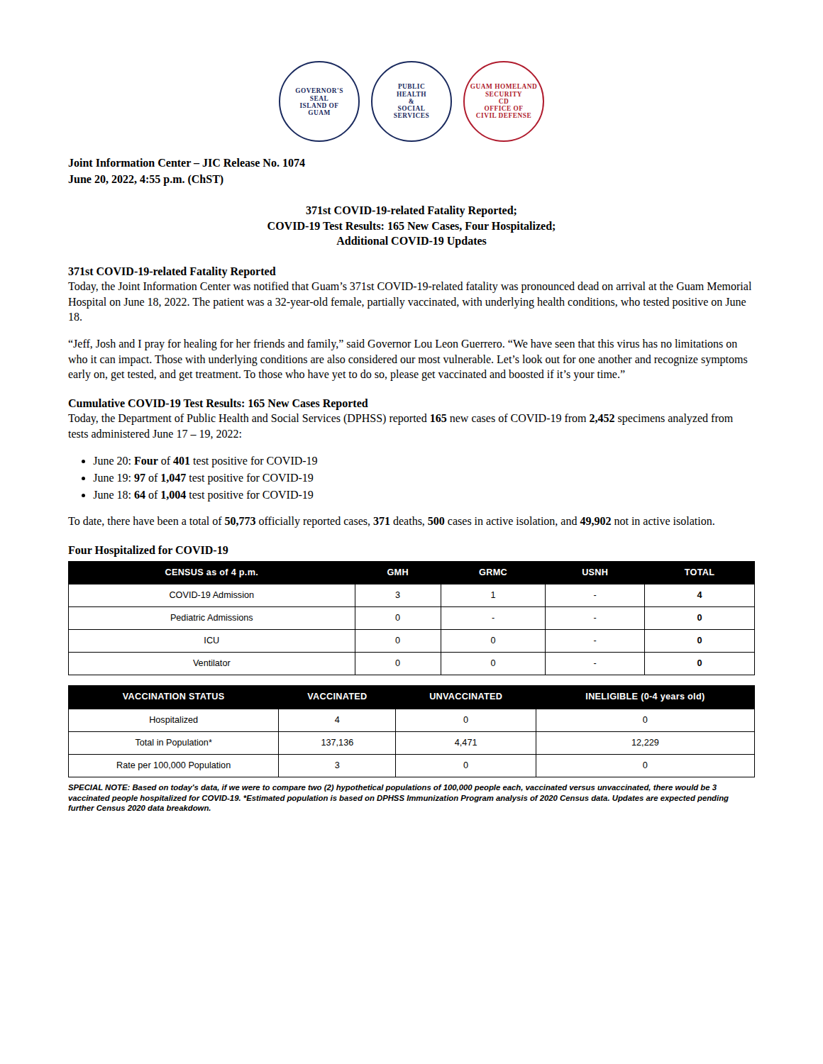GOVERNOR'S
SEAL
ISLAND OF
GUAM PUBLIC
HEALTH
&
SOCIAL
SERVICES GUAM HOMELAND
SECURITY
CD
OFFICE OF
CIVIL DEFENSE
Joint Information Center – JIC Release No. 1074
June 20, 2022, 4:55 p.m. (ChST)
371st COVID-19-related Fatality Reported;
COVID-19 Test Results: 165 New Cases, Four Hospitalized;
Additional COVID-19 Updates
371st COVID-19-related Fatality Reported
Today, the Joint Information Center was notified that Guam’s 371st COVID-19-related fatality was pronounced dead on arrival at the Guam Memorial Hospital on June 18, 2022. The patient was a 32-year-old female, partially vaccinated, with underlying health conditions, who tested positive on June 18.
“Jeff, Josh and I pray for healing for her friends and family,” said Governor Lou Leon Guerrero. “We have seen that this virus has no limitations on who it can impact. Those with underlying conditions are also considered our most vulnerable. Let’s look out for one another and recognize symptoms early on, get tested, and get treatment. To those who have yet to do so, please get vaccinated and boosted if it’s your time.”
Cumulative COVID-19 Test Results: 165 New Cases Reported
Today, the Department of Public Health and Social Services (DPHSS) reported 165 new cases of COVID-19 from 2,452 specimens analyzed from tests administered June 17 – 19, 2022:
June 20: Four of 401 test positive for COVID-19
June 19: 97 of 1,047 test positive for COVID-19
June 18: 64 of 1,004 test positive for COVID-19
To date, there have been a total of 50,773 officially reported cases, 371 deaths, 500 cases in active isolation, and 49,902 not in active isolation.
Four Hospitalized for COVID-19
| CENSUS as of 4 p.m. | GMH | GRMC | USNH | TOTAL |
| --- | --- | --- | --- | --- |
| COVID-19 Admission | 3 | 1 | - | 4 |
| Pediatric Admissions | 0 | - | - | 0 |
| ICU | 0 | 0 | - | 0 |
| Ventilator | 0 | 0 | - | 0 |
| VACCINATION STATUS | VACCINATED | UNVACCINATED | INELIGIBLE (0-4 years old) |
| --- | --- | --- | --- |
| Hospitalized | 4 | 0 | 0 |
| Total in Population* | 137,136 | 4,471 | 12,229 |
| Rate per 100,000 Population | 3 | 0 | 0 |
SPECIAL NOTE: Based on today's data, if we were to compare two (2) hypothetical populations of 100,000 people each, vaccinated versus unvaccinated, there would be 3 vaccinated people hospitalized for COVID-19. *Estimated population is based on DPHSS Immunization Program analysis of 2020 Census data. Updates are expected pending further Census 2020 data breakdown.